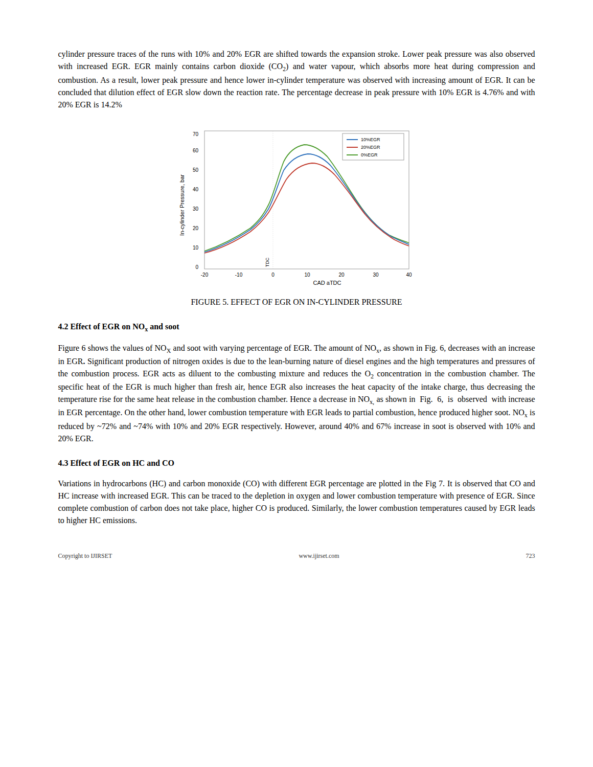cylinder pressure traces of the runs with 10% and 20% EGR are shifted towards the expansion stroke. Lower peak pressure was also observed with increased EGR. EGR mainly contains carbon dioxide (CO2) and water vapour, which absorbs more heat during compression and combustion. As a result, lower peak pressure and hence lower in-cylinder temperature was observed with increasing amount of EGR. It can be concluded that dilution effect of EGR slow down the reaction rate. The percentage decrease in peak pressure with 10% EGR is 4.76% and with 20% EGR is 14.2%
0 10 20 30 40 50 60 70 -20 -10 0 10 20 30 40 In-cylinder Pressure, bar CAD aTDC TDC 10%EGR 20%EGR 0%EGR
FIGURE 5. EFFECT OF EGR ON IN-CYLINDER PRESSURE
4.2 Effect of EGR on NOx and soot
Figure 6 shows the values of NOX and soot with varying percentage of EGR. The amount of NOx, as shown in Fig. 6, decreases with an increase in EGR. Significant production of nitrogen oxides is due to the lean-burning nature of diesel engines and the high temperatures and pressures of the combustion process. EGR acts as diluent to the combusting mixture and reduces the O2 concentration in the combustion chamber. The specific heat of the EGR is much higher than fresh air, hence EGR also increases the heat capacity of the intake charge, thus decreasing the temperature rise for the same heat release in the combustion chamber. Hence a decrease in NOx, as shown in Fig. 6, is observed with increase in EGR percentage. On the other hand, lower combustion temperature with EGR leads to partial combustion, hence produced higher soot. NOx is reduced by ~72% and ~74% with 10% and 20% EGR respectively. However, around 40% and 67% increase in soot is observed with 10% and 20% EGR.
4.3 Effect of EGR on HC and CO
Variations in hydrocarbons (HC) and carbon monoxide (CO) with different EGR percentage are plotted in the Fig 7. It is observed that CO and HC increase with increased EGR. This can be traced to the depletion in oxygen and lower combustion temperature with presence of EGR. Since complete combustion of carbon does not take place, higher CO is produced. Similarly, the lower combustion temperatures caused by EGR leads to higher HC emissions.
Copyright to IJIRSET www.ijirset.com 723